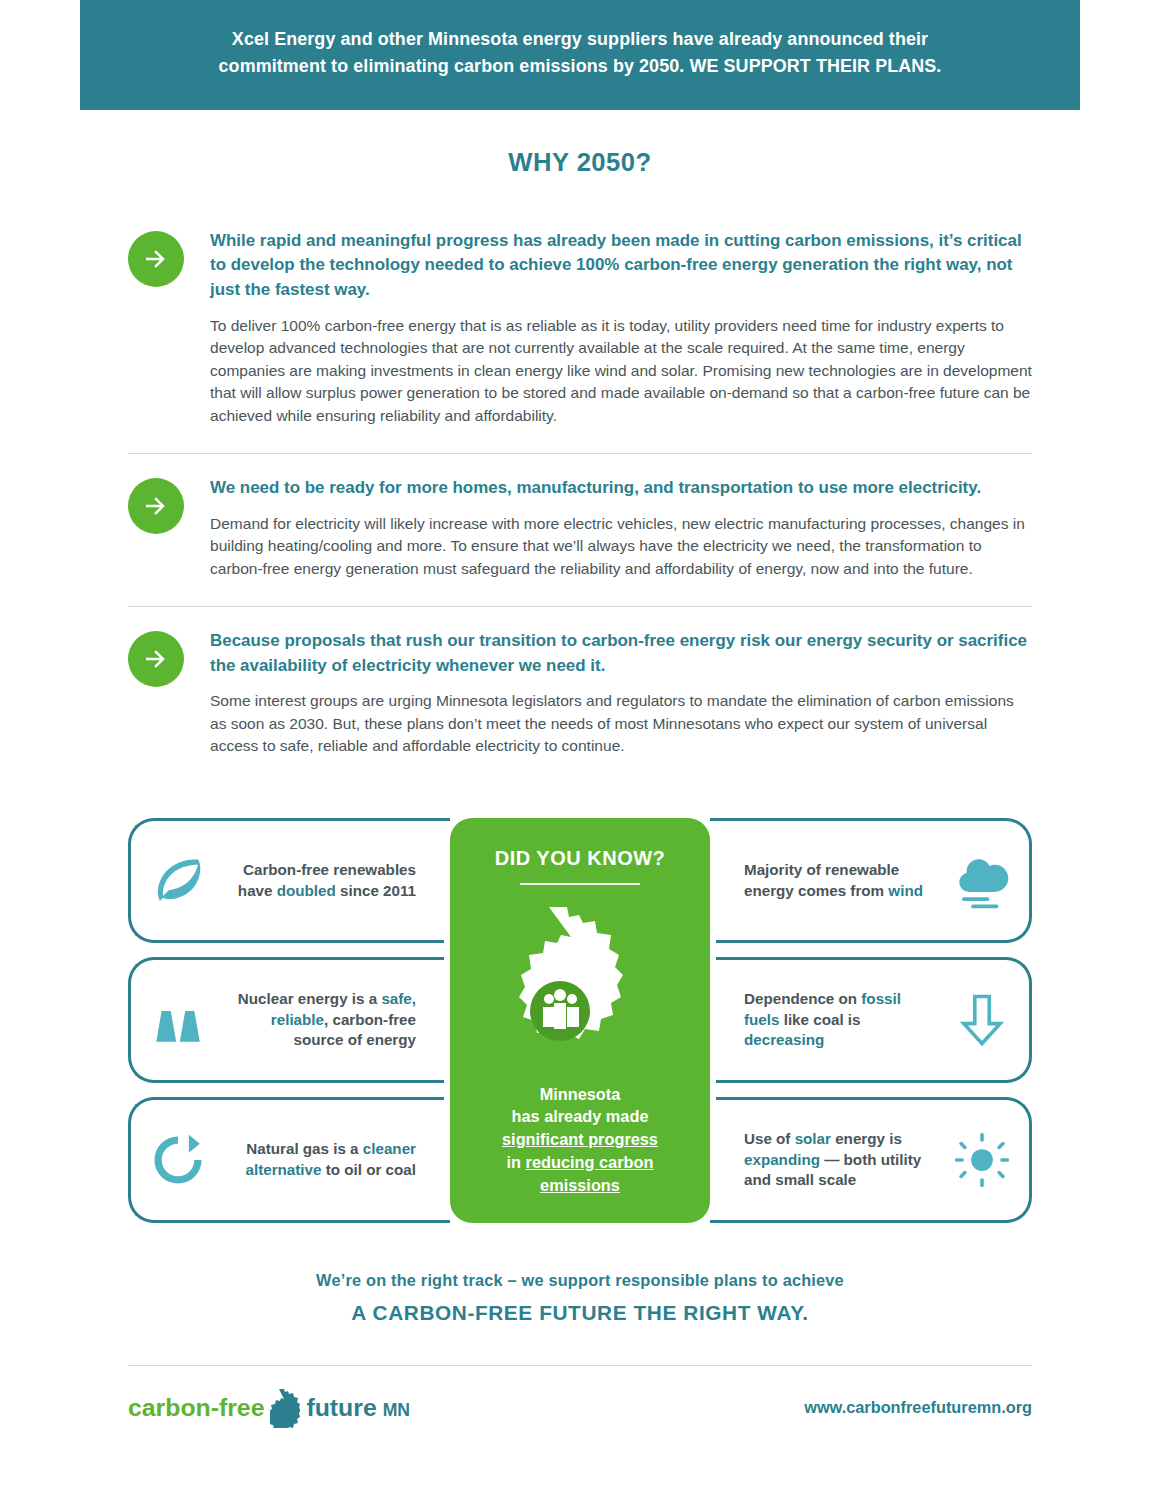Xcel Energy and other Minnesota energy suppliers have already announced their
commitment to eliminating carbon emissions by 2050. We support their plans.
Why 2050?
While rapid and meaningful progress has already been made in cutting carbon emissions, it’s critical to develop the technology needed to achieve 100% carbon-free energy generation the right way, not just the fastest way.
To deliver 100% carbon-free energy that is as reliable as it is today, utility providers need time for industry experts to develop advanced technologies that are not currently available at the scale required. At the same time, energy companies are making investments in clean energy like wind and solar. Promising new technologies are in development that will allow surplus power generation to be stored and made available on-demand so that a carbon-free future can be achieved while ensuring reliability and affordability.
We need to be ready for more homes, manufacturing, and transportation to use more electricity.
Demand for electricity will likely increase with more electric vehicles, new electric manufacturing processes, changes in building heating/cooling and more. To ensure that we’ll always have the electricity we need, the transformation to carbon-free energy generation must safeguard the reliability and affordability of energy, now and into the future.
Because proposals that rush our transition to carbon-free energy risk our energy security or sacrifice the availability of electricity whenever we need it.
Some interest groups are urging Minnesota legislators and regulators to mandate the elimination of carbon emissions as soon as 2030. But, these plans don’t meet the needs of most Minnesotans who expect our system of universal access to safe, reliable and affordable electricity to continue.
Carbon-free renewables have doubled since 2011
Did you know?
Minnesota
has already made
significant progress
in reducing carbon emissions
Majority of renewable energy comes from wind
Nuclear energy is a safe, reliable, carbon-free source of energy
Dependence on fossil fuels like coal is decreasing
Natural gas is a cleaner alternative to oil or coal
Use of solar energy is expanding — both utility and small scale
We’re on the right track – we support responsible plans to achieve A carbon-free future the right way.
carbon-free future MN
www.carbonfreefuturemn.org